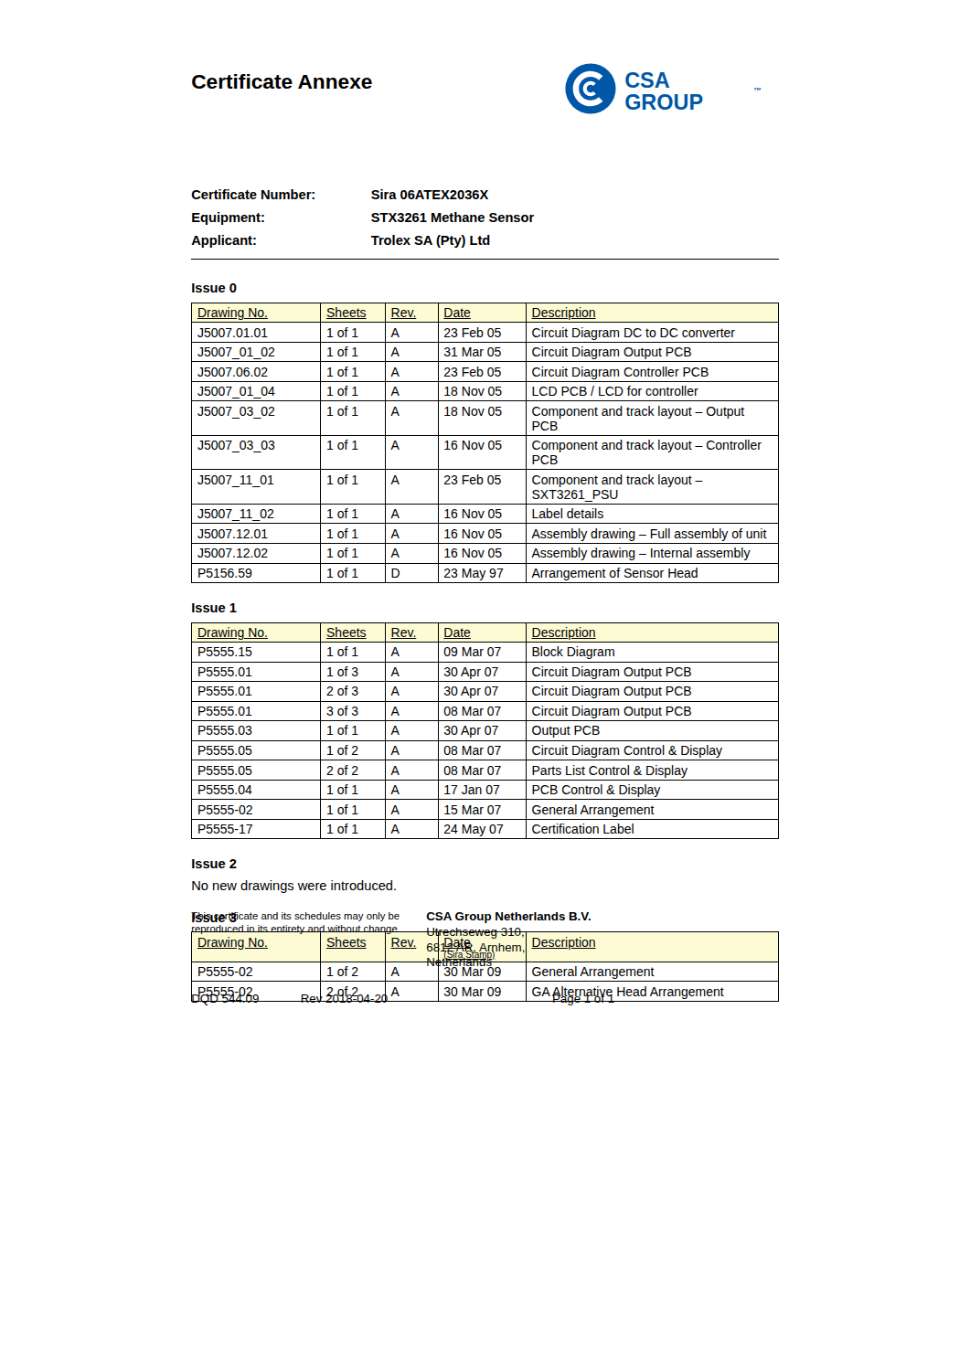Certificate Annexe
CSA GROUP ™
| Certificate Number: | Sira 06ATEX2036X |
| Equipment: | STX3261 Methane Sensor |
| Applicant: | Trolex SA (Pty) Ltd |
Issue 0
| Drawing No. | Sheets | Rev. | Date | Description |
| --- | --- | --- | --- | --- |
| J5007.01.01 | 1 of 1 | A | 23 Feb 05 | Circuit Diagram DC to DC converter |
| J5007_01_02 | 1 of 1 | A | 31 Mar 05 | Circuit Diagram Output PCB |
| J5007.06.02 | 1 of 1 | A | 23 Feb 05 | Circuit Diagram Controller PCB |
| J5007_01_04 | 1 of 1 | A | 18 Nov 05 | LCD PCB / LCD for controller |
| J5007_03_02 | 1 of 1 | A | 18 Nov 05 | Component and track layout – Output PCB |
| J5007_03_03 | 1 of 1 | A | 16 Nov 05 | Component and track layout – Controller PCB |
| J5007_11_01 | 1 of 1 | A | 23 Feb 05 | Component and track layout – SXT3261_PSU |
| J5007_11_02 | 1 of 1 | A | 16 Nov 05 | Label details |
| J5007.12.01 | 1 of 1 | A | 16 Nov 05 | Assembly drawing – Full assembly of unit |
| J5007.12.02 | 1 of 1 | A | 16 Nov 05 | Assembly drawing – Internal assembly |
| P5156.59 | 1 of 1 | D | 23 May 97 | Arrangement of Sensor Head |
Issue 1
| Drawing No. | Sheets | Rev. | Date | Description |
| --- | --- | --- | --- | --- |
| P5555.15 | 1 of 1 | A | 09 Mar 07 | Block Diagram |
| P5555.01 | 1 of 3 | A | 30 Apr 07 | Circuit Diagram Output PCB |
| P5555.01 | 2 of 3 | A | 30 Apr 07 | Circuit Diagram Output PCB |
| P5555.01 | 3 of 3 | A | 08 Mar 07 | Circuit Diagram Output PCB |
| P5555.03 | 1 of 1 | A | 30 Apr 07 | Output PCB |
| P5555.05 | 1 of 2 | A | 08 Mar 07 | Circuit Diagram Control & Display |
| P5555.05 | 2 of 2 | A | 08 Mar 07 | Parts List Control & Display |
| P5555.04 | 1 of 1 | A | 17 Jan 07 | PCB Control & Display |
| P5555-02 | 1 of 1 | A | 15 Mar 07 | General Arrangement |
| P5555-17 | 1 of 1 | A | 24 May 07 | Certification Label |
Issue 2
No new drawings were introduced.
Issue 3
| Drawing No. | Sheets | Rev. | Date (Sira Stamp) | Description |
| --- | --- | --- | --- | --- |
| P5555-02 | 1 of 2 | A | 30 Mar 09 | General Arrangement |
| P5555-02 | 2 of 2 | A | 30 Mar 09 | GA Alternative Head Arrangement |
This certificate and its schedules may only be reproduced in its entirety and without change
CSA Group Netherlands B.V.
Utrechseweg 310,
6812 AR, Arnhem,
Netherlands
DQD 544.09 Rev 2018-04-20
Page 1 of 1